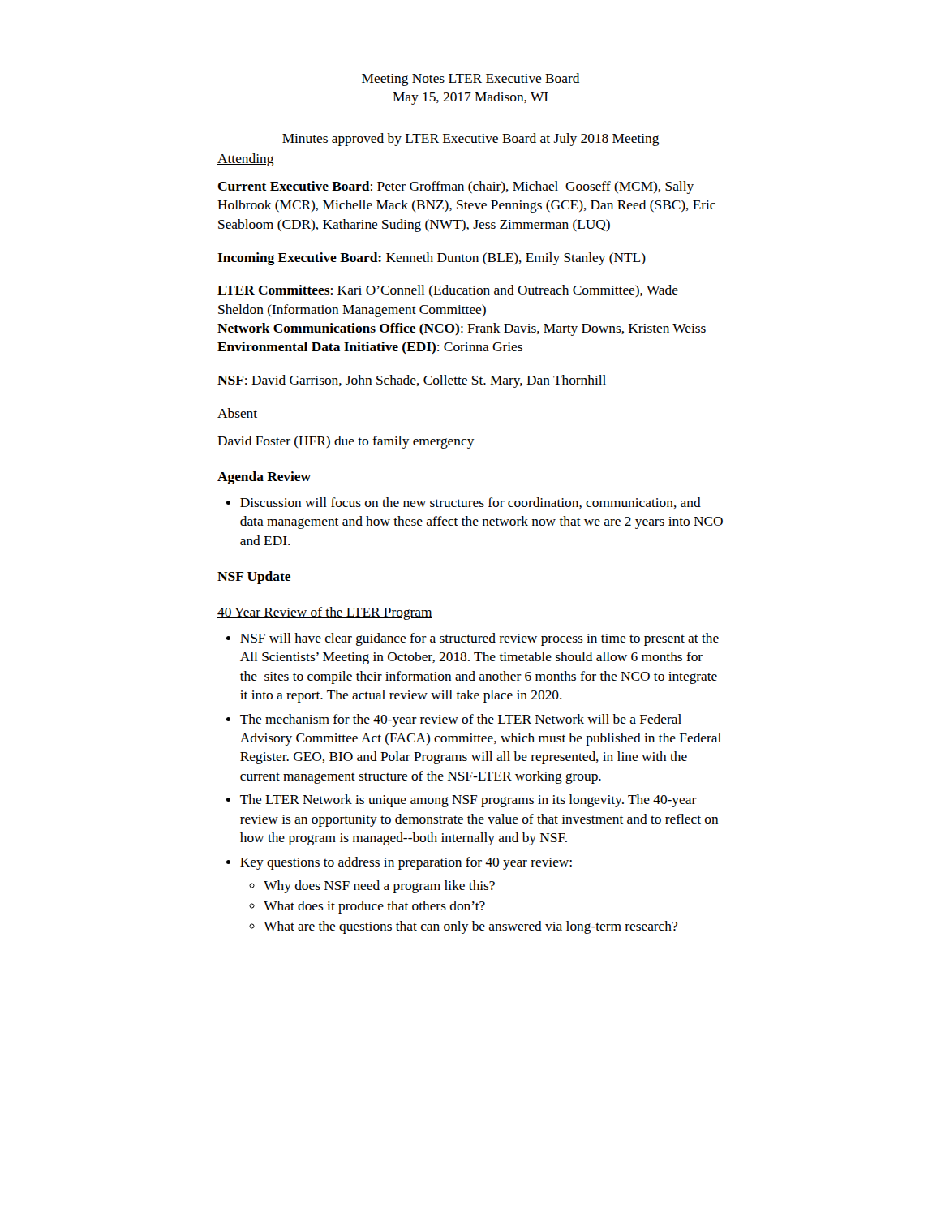Meeting Notes LTER Executive Board
May 15, 2017 Madison, WI
Minutes approved by LTER Executive Board at July 2018 Meeting
Attending
Current Executive Board: Peter Groffman (chair), Michael Gooseff (MCM), Sally Holbrook (MCR), Michelle Mack (BNZ), Steve Pennings (GCE), Dan Reed (SBC), Eric Seabloom (CDR), Katharine Suding (NWT), Jess Zimmerman (LUQ)
Incoming Executive Board: Kenneth Dunton (BLE), Emily Stanley (NTL)
LTER Committees: Kari O’Connell (Education and Outreach Committee), Wade Sheldon (Information Management Committee)
Network Communications Office (NCO): Frank Davis, Marty Downs, Kristen Weiss
Environmental Data Initiative (EDI): Corinna Gries
NSF: David Garrison, John Schade, Collette St. Mary, Dan Thornhill
Absent
David Foster (HFR) due to family emergency
Agenda Review
Discussion will focus on the new structures for coordination, communication, and data management and how these affect the network now that we are 2 years into NCO and EDI.
NSF Update
40 Year Review of the LTER Program
NSF will have clear guidance for a structured review process in time to present at the All Scientists’ Meeting in October, 2018. The timetable should allow 6 months for the sites to compile their information and another 6 months for the NCO to integrate it into a report. The actual review will take place in 2020.
The mechanism for the 40-year review of the LTER Network will be a Federal Advisory Committee Act (FACA) committee, which must be published in the Federal Register. GEO, BIO and Polar Programs will all be represented, in line with the current management structure of the NSF-LTER working group.
The LTER Network is unique among NSF programs in its longevity. The 40-year review is an opportunity to demonstrate the value of that investment and to reflect on how the program is managed--both internally and by NSF.
Key questions to address in preparation for 40 year review:
Why does NSF need a program like this?
What does it produce that others don’t?
What are the questions that can only be answered via long-term research?